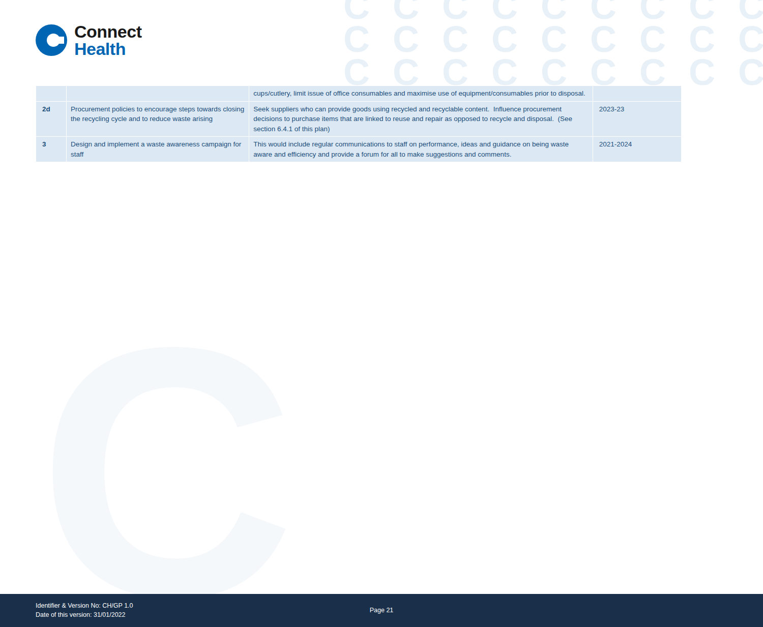C
Connect Health
| | | cups/cutlery, limit issue of office consumables and maximise use of equipment/consumables prior to disposal. | |
| 2d | Procurement policies to encourage steps towards closing the recycling cycle and to reduce waste arising | Seek suppliers who can provide goods using recycled and recyclable content. Influence procurement decisions to purchase items that are linked to reuse and repair as opposed to recycle and disposal. (See section 6.4.1 of this plan) | 2023-23 |
| 3 | Design and implement a waste awareness campaign for staff | This would include regular communications to staff on performance, ideas and guidance on being waste aware and efficiency and provide a forum for all to make suggestions and comments. | 2021-2024 |
Identifier & Version No: CH/GP 1.0
Date of this version: 31/01/2022
Page 21